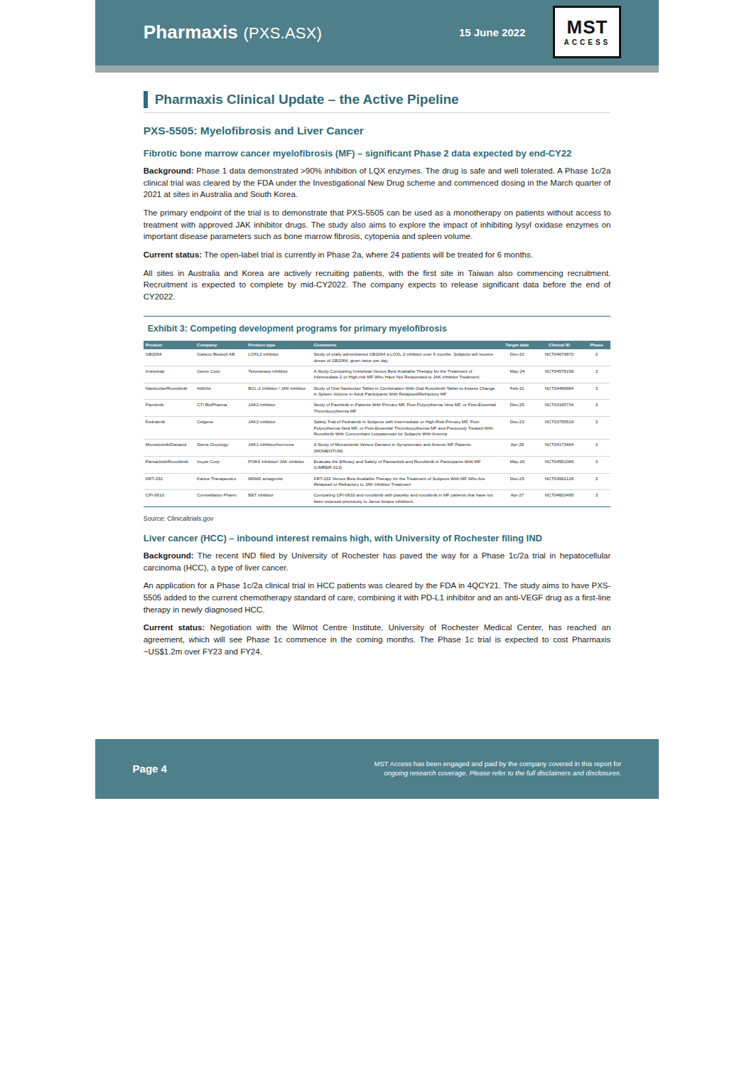Pharmaxis (PXS.ASX)
15 June 2022
MST
ACCESS
Pharmaxis Clinical Update – the Active Pipeline
PXS-5505: Myelofibrosis and Liver Cancer
Fibrotic bone marrow cancer myelofibrosis (MF) – significant Phase 2 data expected by end-CY22
Background: Phase 1 data demonstrated >90% inhibition of LQX enzymes. The drug is safe and well tolerated. A Phase 1c/2a clinical trial was cleared by the FDA under the Investigational New Drug scheme and commenced dosing in the March quarter of 2021 at sites in Australia and South Korea.
The primary endpoint of the trial is to demonstrate that PXS-5505 can be used as a monotherapy on patients without access to treatment with approved JAK inhibitor drugs. The study also aims to explore the impact of inhibiting lysyl oxidase enzymes on important disease parameters such as bone marrow fibrosis, cytopenia and spleen volume.
Current status: The open-label trial is currently in Phase 2a, where 24 patients will be treated for 6 months.
All sites in Australia and Korea are actively recruiting patients, with the first site in Taiwan also commencing recruitment. Recruitment is expected to complete by mid-CY2022. The company expects to release significant data before the end of CY2022.
Exhibit 3: Competing development programs for primary myelofibrosis
| Product | Company | Product type | Comments | Target date | Clinical ID | Phase |
| --- | --- | --- | --- | --- | --- | --- |
| GB2064 | Galecto Biotech AB | LOXL2 inhibitor | Study of orally administered GB2064 a LOXL-2 inhibitor over 9 months. Subjects will receive doses of GB2064, given twice per day. | Dec-22 | NCT04679870 | 2 |
| Imetelstat | Geron Corp | Telomerase inhibitor | A Study Comparing Imetelstat Versus Best Available Therapy for the Treatment of Intermediate-2 or High-risk MF Who Have Not Responded to JAK-Inhibitor Treatment. | May-24 | NCT04576156 | 3 |
| Navitoclax/Ruxolitinib | AbbVie | BCL-2 inhibitor / JAK inhibitor | Study of Oral Navitoclax Tablet in Combination With Oral Ruxolitinib Tablet to Assess Change in Spleen Volume in Adult Participants With Relapsed/Refractory MF | Feb-31 | NCT04468984 | 3 |
| Pacritinib | CTI BioPharma | JAK2 inhibitor | Study of Pacritinib in Patients With Primary MF, Post Polycythemia Vera MF, or Post-Essential Thrombocythemia MF | Dec-25 | NCT03165734 | 3 |
| Fedratinib | Celgene | JAK2 inhibitor | Safety Trial of Fedratinib in Subjects with Intermediate or High-Risk Primary MF, Post-Polycythemia Vera MF, or Post-Essential Thrombocythemia MF and Previously Treated With Ruxolitinib With Concomitant Luspatercept for Subjects With Anemia | Dec-23 | NCT03755518 | 3 |
| Momelotinib/Danazol | Sierra Oncology | JAK1 inhibitor/hormone | A Study of Momelotinib Versus Danazol in Symptomatic and Anemic MF Patients (MOMENTUM) | Apr-28 | NCT04173494 | 3 |
| Parsaclisib/Ruxolitinib | Incyte Corp | PI3Kδ Inhibitor/ JAK inhibitor | Evaluate the Efficacy and Safety of Parsaclisib and Ruxolitinib in Participants With MF (LIMBER-313) | May-26 | NCT04551066 | 3 |
| KRT-232 | Kartos Therapeutics | MDM2 antagonist | KRT-232 Versus Best Available Therapy for the Treatment of Subjects With MF Who Are Relapsed or Refractory to JAK Inhibitor Treatment | Dec-25 | NCT03662126 | 3 |
| CPI-0610 | Constellation Pharm. | BET inhibitor | Comparing CPI-0610 and ruxolitinib with placebo and ruxolitinib in MF patients that have not been exposed previously to Janus kinase inhibitors. | Apr-27 | NCT04603495 | 3 |
Source: Clinicaltrials.gov
Liver cancer (HCC) – inbound interest remains high, with University of Rochester filing IND
Background: The recent IND filed by University of Rochester has paved the way for a Phase 1c/2a trial in hepatocellular carcinoma (HCC), a type of liver cancer.
An application for a Phase 1c/2a clinical trial in HCC patients was cleared by the FDA in 4QCY21. The study aims to have PXS-5505 added to the current chemotherapy standard of care, combining it with PD-L1 inhibitor and an anti-VEGF drug as a first-line therapy in newly diagnosed HCC.
Current status: Negotiation with the Wilmot Centre Institute, University of Rochester Medical Center, has reached an agreement, which will see Phase 1c commence in the coming months. The Phase 1c trial is expected to cost Pharmaxis ~US$1.2m over FY23 and FY24.
Page 4
MST Access has been engaged and paid by the company covered in this report for
ongoing research coverage. Please refer to the full disclaimers and disclosures.